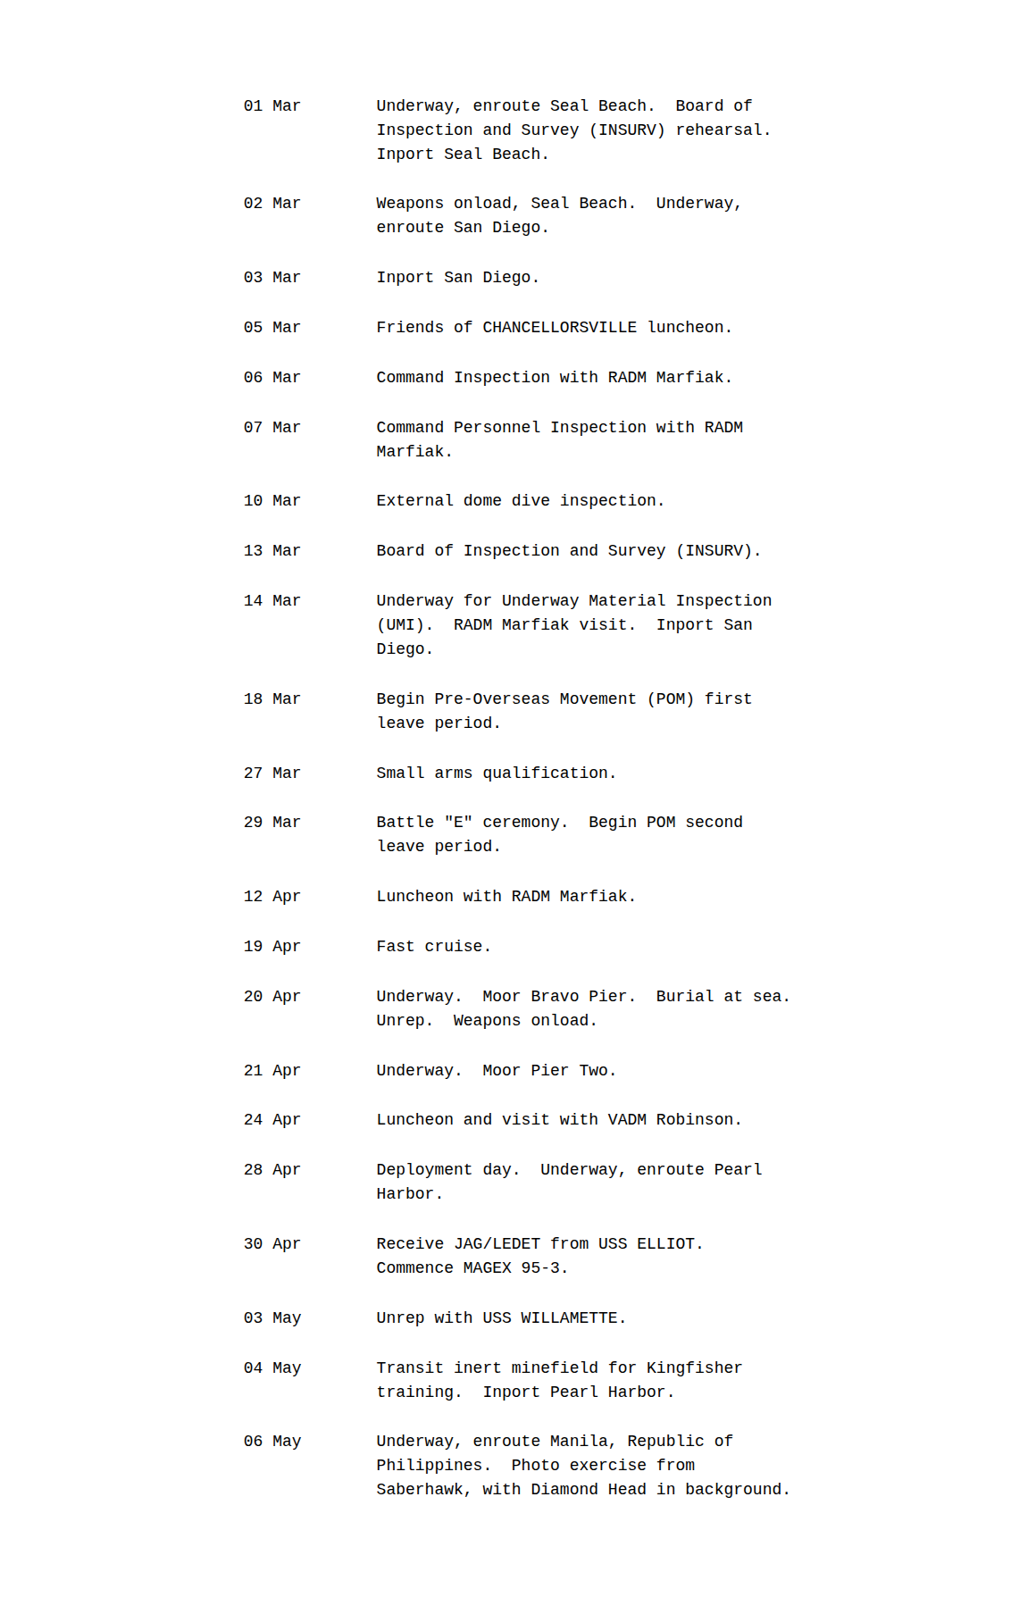| 01 Mar | Underway, enroute Seal Beach. Board of Inspection and Survey (INSURV) rehearsal. Inport Seal Beach. |
| 02 Mar | Weapons onload, Seal Beach. Underway, enroute San Diego. |
| 03 Mar | Inport San Diego. |
| 05 Mar | Friends of CHANCELLORSVILLE luncheon. |
| 06 Mar | Command Inspection with RADM Marfiak. |
| 07 Mar | Command Personnel Inspection with RADM Marfiak. |
| 10 Mar | External dome dive inspection. |
| 13 Mar | Board of Inspection and Survey (INSURV). |
| 14 Mar | Underway for Underway Material Inspection (UMI). RADM Marfiak visit. Inport San Diego. |
| 18 Mar | Begin Pre-Overseas Movement (POM) first leave period. |
| 27 Mar | Small arms qualification. |
| 29 Mar | Battle "E" ceremony. Begin POM second leave period. |
| 12 Apr | Luncheon with RADM Marfiak. |
| 19 Apr | Fast cruise. |
| 20 Apr | Underway. Moor Bravo Pier. Burial at sea. Unrep. Weapons onload. |
| 21 Apr | Underway. Moor Pier Two. |
| 24 Apr | Luncheon and visit with VADM Robinson. |
| 28 Apr | Deployment day. Underway, enroute Pearl Harbor. |
| 30 Apr | Receive JAG/LEDET from USS ELLIOT. Commence MAGEX 95-3. |
| 03 May | Unrep with USS WILLAMETTE. |
| 04 May | Transit inert minefield for Kingfisher training. Inport Pearl Harbor. |
| 06 May | Underway, enroute Manila, Republic of Philippines. Photo exercise from Saberhawk, with Diamond Head in background. |